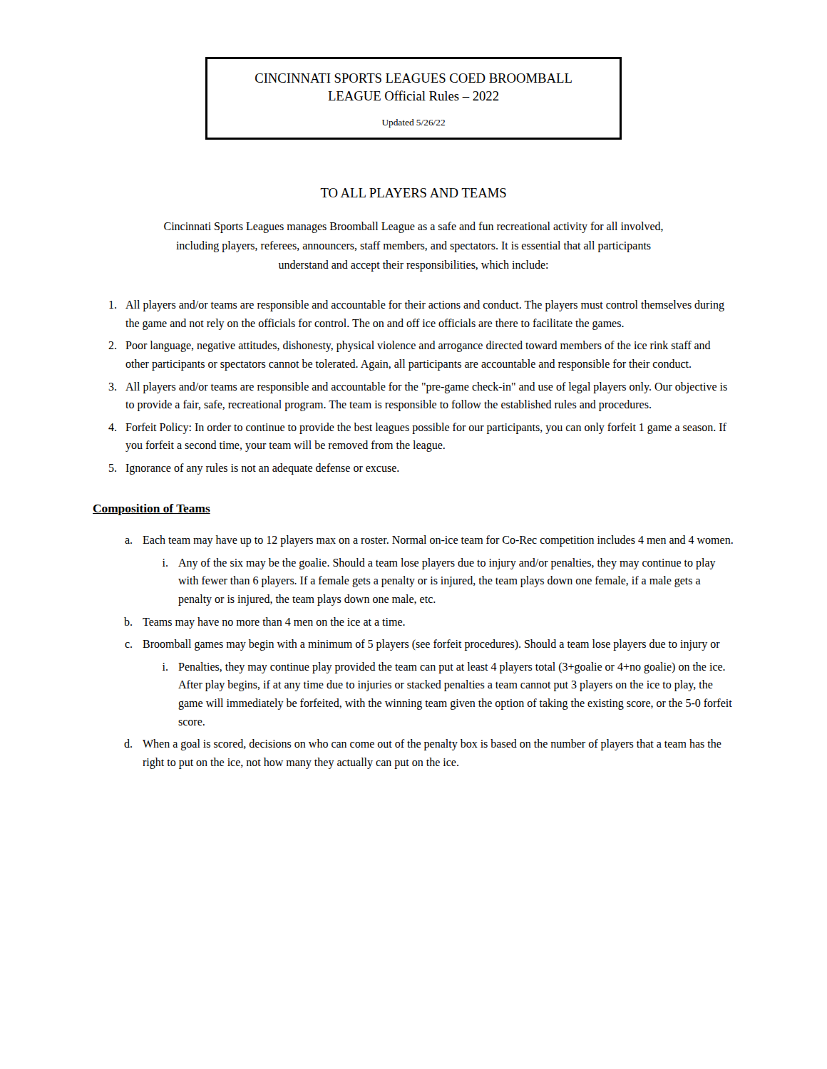CINCINNATI SPORTS LEAGUES COED BROOMBALL
LEAGUE Official Rules – 2022
Updated 5/26/22
TO ALL PLAYERS AND TEAMS
Cincinnati Sports Leagues manages Broomball League as a safe and fun recreational activity for all involved, including players, referees, announcers, staff members, and spectators. It is essential that all participants understand and accept their responsibilities, which include:
All players and/or teams are responsible and accountable for their actions and conduct. The players must control themselves during the game and not rely on the officials for control. The on and off ice officials are there to facilitate the games.
Poor language, negative attitudes, dishonesty, physical violence and arrogance directed toward members of the ice rink staff and other participants or spectators cannot be tolerated. Again, all participants are accountable and responsible for their conduct.
All players and/or teams are responsible and accountable for the "pre-game check-in" and use of legal players only. Our objective is to provide a fair, safe, recreational program. The team is responsible to follow the established rules and procedures.
Forfeit Policy: In order to continue to provide the best leagues possible for our participants, you can only forfeit 1 game a season. If you forfeit a second time, your team will be removed from the league.
Ignorance of any rules is not an adequate defense or excuse.
Composition of Teams
Each team may have up to 12 players max on a roster. Normal on-ice team for Co-Rec competition includes 4 men and 4 women.
Any of the six may be the goalie. Should a team lose players due to injury and/or penalties, they may continue to play with fewer than 6 players. If a female gets a penalty or is injured, the team plays down one female, if a male gets a penalty or is injured, the team plays down one male, etc.
Teams may have no more than 4 men on the ice at a time.
Broomball games may begin with a minimum of 5 players (see forfeit procedures). Should a team lose players due to injury or
Penalties, they may continue play provided the team can put at least 4 players total (3+goalie or 4+no goalie) on the ice. After play begins, if at any time due to injuries or stacked penalties a team cannot put 3 players on the ice to play, the game will immediately be forfeited, with the winning team given the option of taking the existing score, or the 5-0 forfeit score.
When a goal is scored, decisions on who can come out of the penalty box is based on the number of players that a team has the right to put on the ice, not how many they actually can put on the ice.